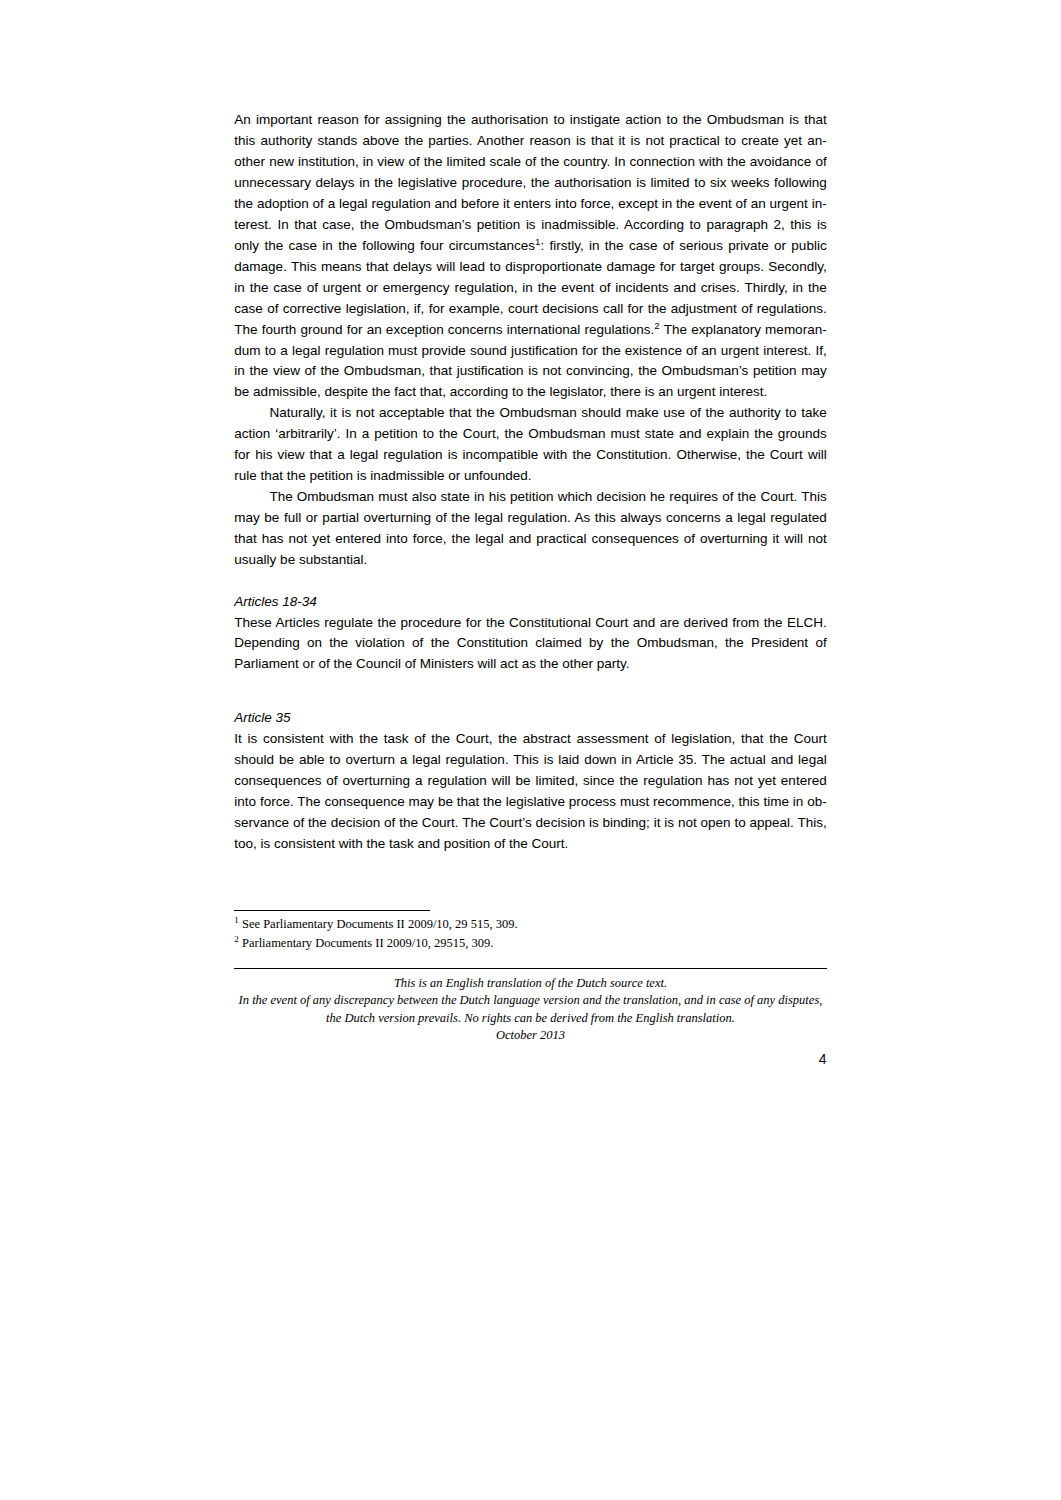An important reason for assigning the authorisation to instigate action to the Ombudsman is that this authority stands above the parties. Another reason is that it is not practical to create yet another new institution, in view of the limited scale of the country. In connection with the avoidance of unnecessary delays in the legislative procedure, the authorisation is limited to six weeks following the adoption of a legal regulation and before it enters into force, except in the event of an urgent interest. In that case, the Ombudsman’s petition is inadmissible. According to paragraph 2, this is only the case in the following four circumstances1: firstly, in the case of serious private or public damage. This means that delays will lead to disproportionate damage for target groups. Secondly, in the case of urgent or emergency regulation, in the event of incidents and crises. Thirdly, in the case of corrective legislation, if, for example, court decisions call for the adjustment of regulations. The fourth ground for an exception concerns international regulations.2 The explanatory memorandum to a legal regulation must provide sound justification for the existence of an urgent interest. If, in the view of the Ombudsman, that justification is not convincing, the Ombudsman’s petition may be admissible, despite the fact that, according to the legislator, there is an urgent interest.
Naturally, it is not acceptable that the Ombudsman should make use of the authority to take action ‘arbitrarily’. In a petition to the Court, the Ombudsman must state and explain the grounds for his view that a legal regulation is incompatible with the Constitution. Otherwise, the Court will rule that the petition is inadmissible or unfounded.
The Ombudsman must also state in his petition which decision he requires of the Court. This may be full or partial overturning of the legal regulation. As this always concerns a legal regulated that has not yet entered into force, the legal and practical consequences of overturning it will not usually be substantial.
Articles 18-34
These Articles regulate the procedure for the Constitutional Court and are derived from the ELCH. Depending on the violation of the Constitution claimed by the Ombudsman, the President of Parliament or of the Council of Ministers will act as the other party.
Article 35
It is consistent with the task of the Court, the abstract assessment of legislation, that the Court should be able to overturn a legal regulation. This is laid down in Article 35. The actual and legal consequences of overturning a regulation will be limited, since the regulation has not yet entered into force. The consequence may be that the legislative process must recommence, this time in observance of the decision of the Court. The Court’s decision is binding; it is not open to appeal. This, too, is consistent with the task and position of the Court.
1 See Parliamentary Documents II 2009/10, 29 515, 309.
2 Parliamentary Documents II 2009/10, 29515, 309.
This is an English translation of the Dutch source text.
In the event of any discrepancy between the Dutch language version and the translation, and in case of any disputes, the Dutch version prevails. No rights can be derived from the English translation.
October 2013
4